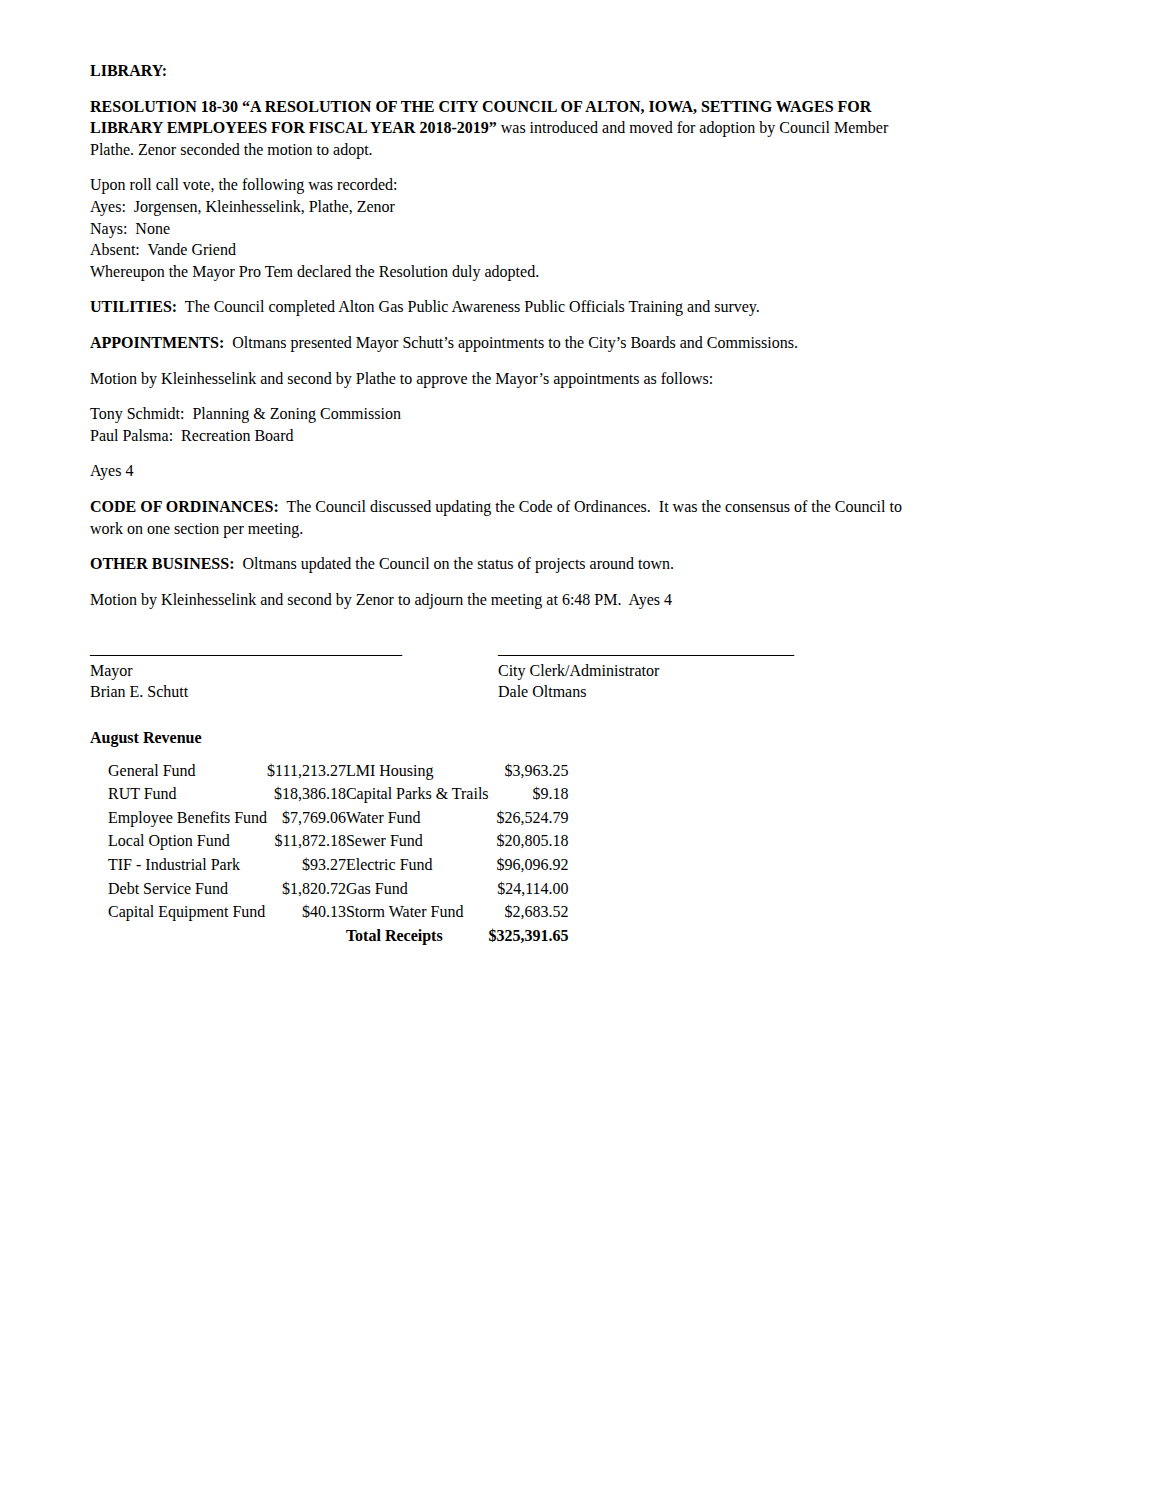LIBRARY:
RESOLUTION 18-30 “A RESOLUTION OF THE CITY COUNCIL OF ALTON, IOWA, SETTING WAGES FOR LIBRARY EMPLOYEES FOR FISCAL YEAR 2018-2019” was introduced and moved for adoption by Council Member Plathe. Zenor seconded the motion to adopt.
Upon roll call vote, the following was recorded:
Ayes: Jorgensen, Kleinhesselink, Plathe, Zenor
Nays: None
Absent: Vande Griend
Whereupon the Mayor Pro Tem declared the Resolution duly adopted.
UTILITIES: The Council completed Alton Gas Public Awareness Public Officials Training and survey.
APPOINTMENTS: Oltmans presented Mayor Schutt’s appointments to the City’s Boards and Commissions.
Motion by Kleinhesselink and second by Plathe to approve the Mayor’s appointments as follows:
Tony Schmidt: Planning & Zoning Commission
Paul Palsma: Recreation Board
Ayes 4
CODE OF ORDINANCES: The Council discussed updating the Code of Ordinances. It was the consensus of the Council to work on one section per meeting.
OTHER BUSINESS: Oltmans updated the Council on the status of projects around town.
Motion by Kleinhesselink and second by Zenor to adjourn the meeting at 6:48 PM. Ayes 4
| _______________________________________ | _____________________________________ |
| Mayor | City Clerk/Administrator |
| Brian E. Schutt | Dale Oltmans |
August Revenue
| General Fund | $111,213.27 | LMI Housing | $3,963.25 |
| RUT Fund | $18,386.18 | Capital Parks & Trails | $9.18 |
| Employee Benefits Fund | $7,769.06 | Water Fund | $26,524.79 |
| Local Option Fund | $11,872.18 | Sewer Fund | $20,805.18 |
| TIF - Industrial Park | $93.27 | Electric Fund | $96,096.92 |
| Debt Service Fund | $1,820.72 | Gas Fund | $24,114.00 |
| Capital Equipment Fund | $40.13 | Storm Water Fund | $2,683.52 |
| | | Total Receipts | $325,391.65 |